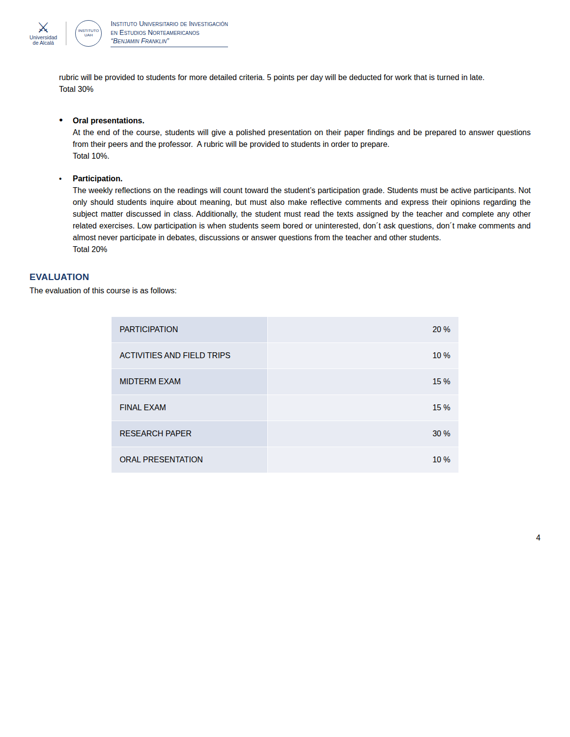⚔ Universidad
de Alcalá
INSTITUTO
UAH
Instituto Universitario de Investigación
en Estudios Norteamericanos
“Benjamin Franklin”
rubric will be provided to students for more detailed criteria. 5 points per day will be deducted for work that is turned in late.
Total 30%
Oral presentations.
At the end of the course, students will give a polished presentation on their paper findings and be prepared to answer questions from their peers and the professor. A rubric will be provided to students in order to prepare.
Total 10%.
Participation.
The weekly reflections on the readings will count toward the student’s participation grade. Students must be active participants. Not only should students inquire about meaning, but must also make reflective comments and express their opinions regarding the subject matter discussed in class. Additionally, the student must read the texts assigned by the teacher and complete any other related exercises. Low participation is when students seem bored or uninterested, don´t ask questions, don´t make comments and almost never participate in debates, discussions or answer questions from the teacher and other students.
Total 20%
EVALUATION
The evaluation of this course is as follows:
| PARTICIPATION | 20 % |
| ACTIVITIES AND FIELD TRIPS | 10 % |
| MIDTERM EXAM | 15 % |
| FINAL EXAM | 15 % |
| RESEARCH PAPER | 30 % |
| ORAL PRESENTATION | 10 % |
4